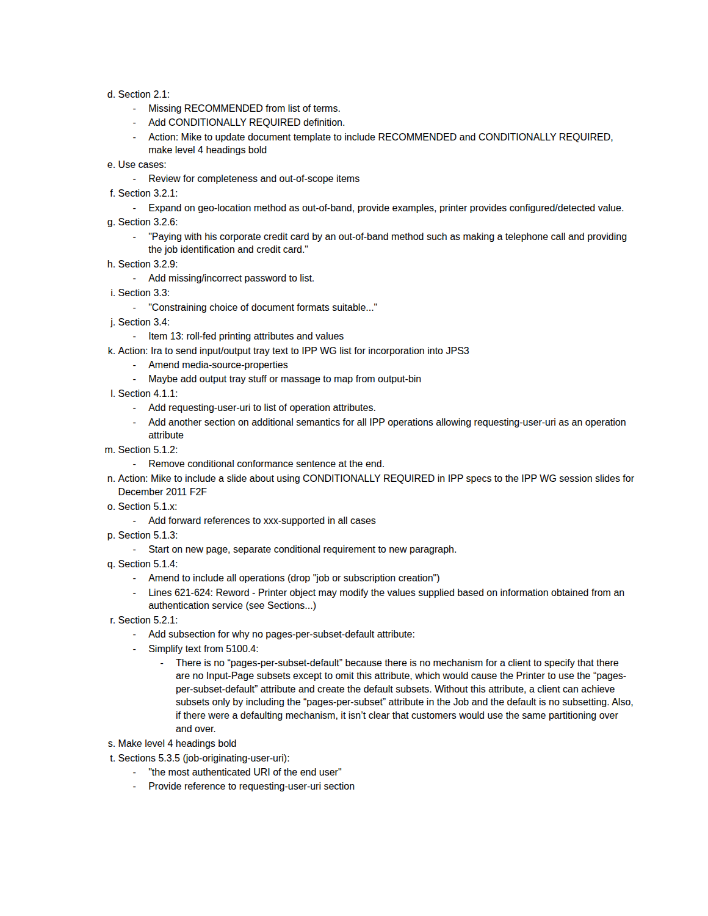Section 2.1:
Missing RECOMMENDED from list of terms.
Add CONDITIONALLY REQUIRED definition.
Action: Mike to update document template to include RECOMMENDED and CONDITIONALLY REQUIRED, make level 4 headings bold
Use cases:
Review for completeness and out-of-scope items
Section 3.2.1:
Expand on geo-location method as out-of-band, provide examples, printer provides configured/detected value.
Section 3.2.6:
"Paying with his corporate credit card by an out-of-band method such as making a telephone call and providing the job identification and credit card."
Section 3.2.9:
Add missing/incorrect password to list.
Section 3.3:
"Constraining choice of document formats suitable..."
Section 3.4:
Item 13: roll-fed printing attributes and values
Action: Ira to send input/output tray text to IPP WG list for incorporation into JPS3
Amend media-source-properties
Maybe add output tray stuff or massage to map from output-bin
Section 4.1.1:
Add requesting-user-uri to list of operation attributes.
Add another section on additional semantics for all IPP operations allowing requesting-user-uri as an operation attribute
Section 5.1.2:
Remove conditional conformance sentence at the end.
Action: Mike to include a slide about using CONDITIONALLY REQUIRED in IPP specs to the IPP WG session slides for December 2011 F2F
Section 5.1.x:
Add forward references to xxx-supported in all cases
Section 5.1.3:
Start on new page, separate conditional requirement to new paragraph.
Section 5.1.4:
Amend to include all operations (drop "job or subscription creation")
Lines 621-624: Reword - Printer object may modify the values supplied based on information obtained from an authentication service (see Sections...)
Section 5.2.1:
Add subsection for why no pages-per-subset-default attribute:
Simplify text from 5100.4:
There is no “pages-per-subset-default” because there is no mechanism for a client to specify that there are no Input-Page subsets except to omit this attribute, which would cause the Printer to use the “pages-per-subset-default” attribute and create the default subsets. Without this attribute, a client can achieve subsets only by including the “pages-per-subset” attribute in the Job and the default is no subsetting. Also, if there were a defaulting mechanism, it isn’t clear that customers would use the same partitioning over and over.
Make level 4 headings bold
Sections 5.3.5 (job-originating-user-uri):
"the most authenticated URI of the end user"
Provide reference to requesting-user-uri section